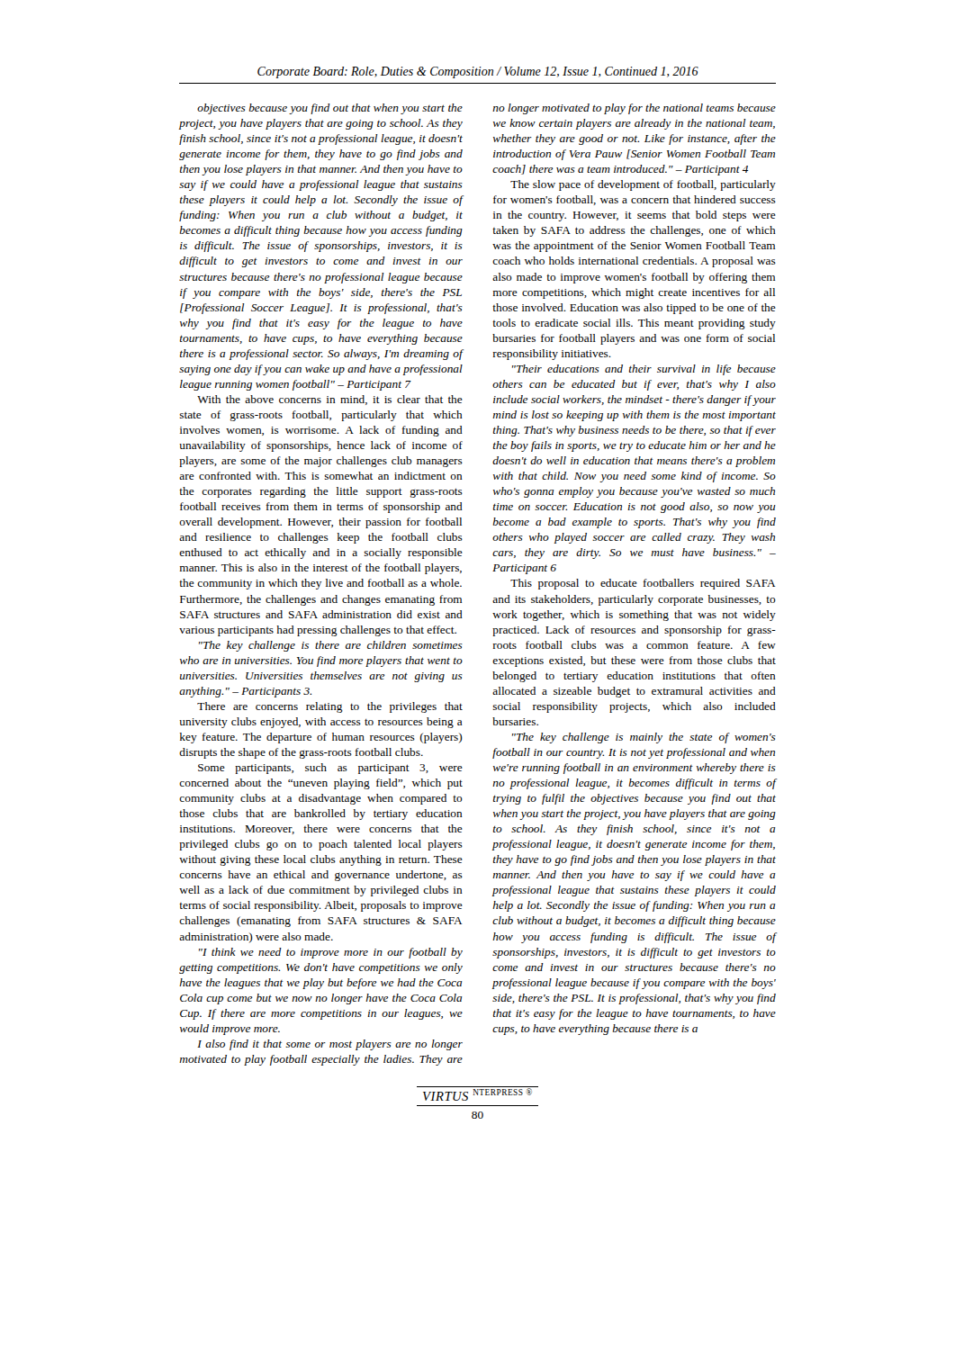Corporate Board: Role, Duties & Composition / Volume 12, Issue 1, Continued 1, 2016
objectives because you find out that when you start the project, you have players that are going to school. As they finish school, since it's not a professional league, it doesn't generate income for them, they have to go find jobs and then you lose players in that manner. And then you have to say if we could have a professional league that sustains these players it could help a lot. Secondly the issue of funding: When you run a club without a budget, it becomes a difficult thing because how you access funding is difficult. The issue of sponsorships, investors, it is difficult to get investors to come and invest in our structures because there's no professional league because if you compare with the boys' side, there's the PSL [Professional Soccer League]. It is professional, that's why you find that it's easy for the league to have tournaments, to have cups, to have everything because there is a professional sector. So always, I'm dreaming of saying one day if you can wake up and have a professional league running women football" – Participant 7
With the above concerns in mind, it is clear that the state of grass-roots football, particularly that which involves women, is worrisome. A lack of funding and unavailability of sponsorships, hence lack of income of players, are some of the major challenges club managers are confronted with. This is somewhat an indictment on the corporates regarding the little support grass-roots football receives from them in terms of sponsorship and overall development. However, their passion for football and resilience to challenges keep the football clubs enthused to act ethically and in a socially responsible manner. This is also in the interest of the football players, the community in which they live and football as a whole. Furthermore, the challenges and changes emanating from SAFA structures and SAFA administration did exist and various participants had pressing challenges to that effect.
"The key challenge is there are children sometimes who are in universities. You find more players that went to universities. Universities themselves are not giving us anything." – Participants 3.
There are concerns relating to the privileges that university clubs enjoyed, with access to resources being a key feature. The departure of human resources (players) disrupts the shape of the grass-roots football clubs.
Some participants, such as participant 3, were concerned about the “uneven playing field”, which put community clubs at a disadvantage when compared to those clubs that are bankrolled by tertiary education institutions. Moreover, there were concerns that the privileged clubs go on to poach talented local players without giving these local clubs anything in return. These concerns have an ethical and governance undertone, as well as a lack of due commitment by privileged clubs in terms of social responsibility. Albeit, proposals to improve challenges (emanating from SAFA structures & SAFA administration) were also made.
"I think we need to improve more in our football by getting competitions. We don't have competitions we only have the leagues that we play but before we had the Coca Cola cup come but we now no longer have the Coca Cola Cup. If there are more competitions in our leagues, we would improve more.
I also find it that some or most players are no longer motivated to play football especially the ladies. They are no longer motivated to play for the national teams because we know certain players are already in the national team, whether they are good or not. Like for instance, after the introduction of Vera Pauw [Senior Women Football Team coach] there was a team introduced." – Participant 4
The slow pace of development of football, particularly for women's football, was a concern that hindered success in the country. However, it seems that bold steps were taken by SAFA to address the challenges, one of which was the appointment of the Senior Women Football Team coach who holds international credentials. A proposal was also made to improve women's football by offering them more competitions, which might create incentives for all those involved. Education was also tipped to be one of the tools to eradicate social ills. This meant providing study bursaries for football players and was one form of social responsibility initiatives.
"Their educations and their survival in life because others can be educated but if ever, that's why I also include social workers, the mindset - there's danger if your mind is lost so keeping up with them is the most important thing. That's why business needs to be there, so that if ever the boy fails in sports, we try to educate him or her and he doesn't do well in education that means there's a problem with that child. Now you need some kind of income. So who's gonna employ you because you've wasted so much time on soccer. Education is not good also, so now you become a bad example to sports. That's why you find others who played soccer are called crazy. They wash cars, they are dirty. So we must have business." – Participant 6
This proposal to educate footballers required SAFA and its stakeholders, particularly corporate businesses, to work together, which is something that was not widely practiced. Lack of resources and sponsorship for grass-roots football clubs was a common feature. A few exceptions existed, but these were from those clubs that belonged to tertiary education institutions that often allocated a sizeable budget to extramural activities and social responsibility projects, which also included bursaries.
"The key challenge is mainly the state of women's football in our country. It is not yet professional and when we're running football in an environment whereby there is no professional league, it becomes difficult in terms of trying to fulfil the objectives because you find out that when you start the project, you have players that are going to school. As they finish school, since it's not a professional league, it doesn't generate income for them, they have to go find jobs and then you lose players in that manner. And then you have to say if we could have a professional league that sustains these players it could help a lot. Secondly the issue of funding: When you run a club without a budget, it becomes a difficult thing because how you access funding is difficult. The issue of sponsorships, investors, it is difficult to get investors to come and invest in our structures because there's no professional league because if you compare with the boys' side, there's the PSL. It is professional, that's why you find that it's easy for the league to have tournaments, to have cups, to have everything because there is a
VIRTUS NTERPRESS ®
80